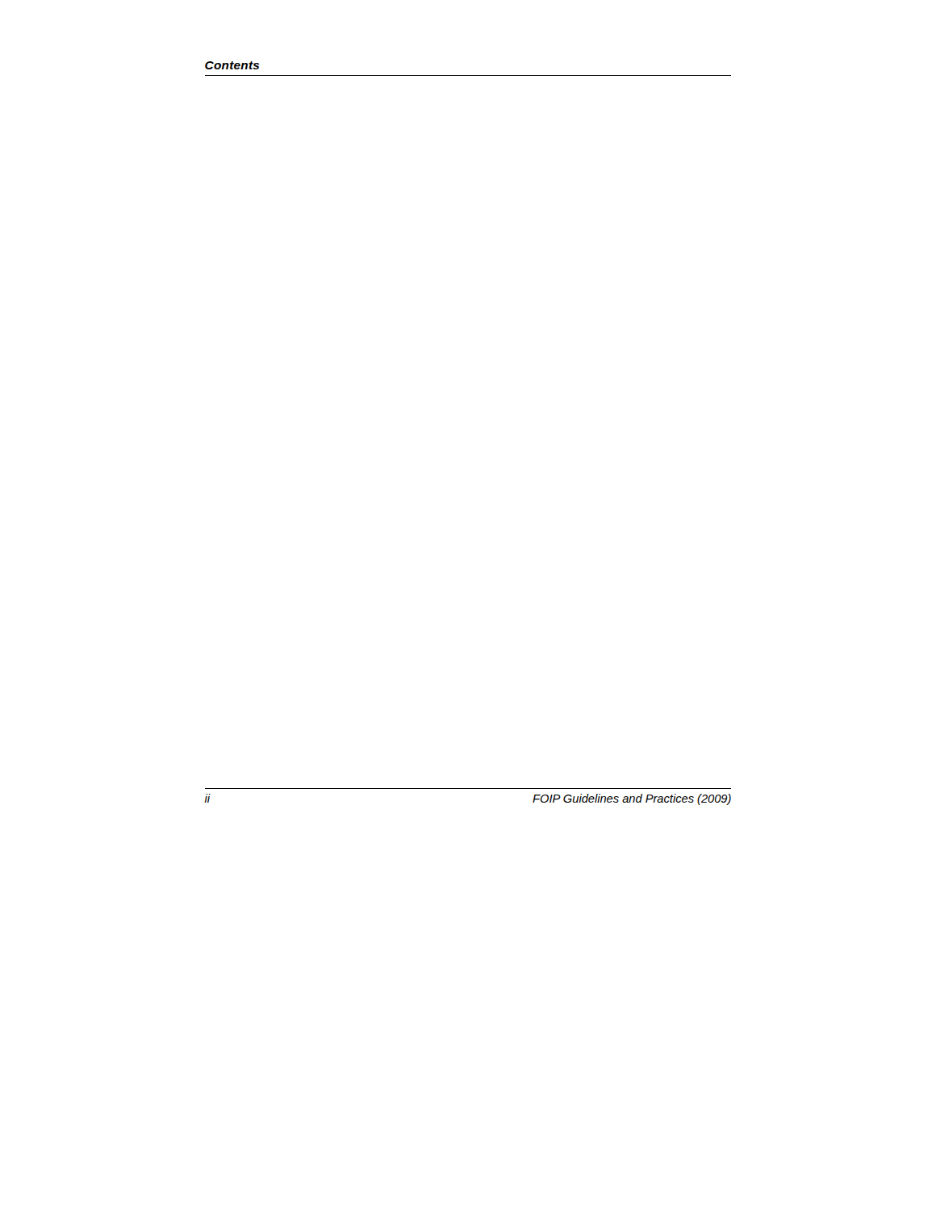Contents
ii
FOIP Guidelines and Practices (2009)